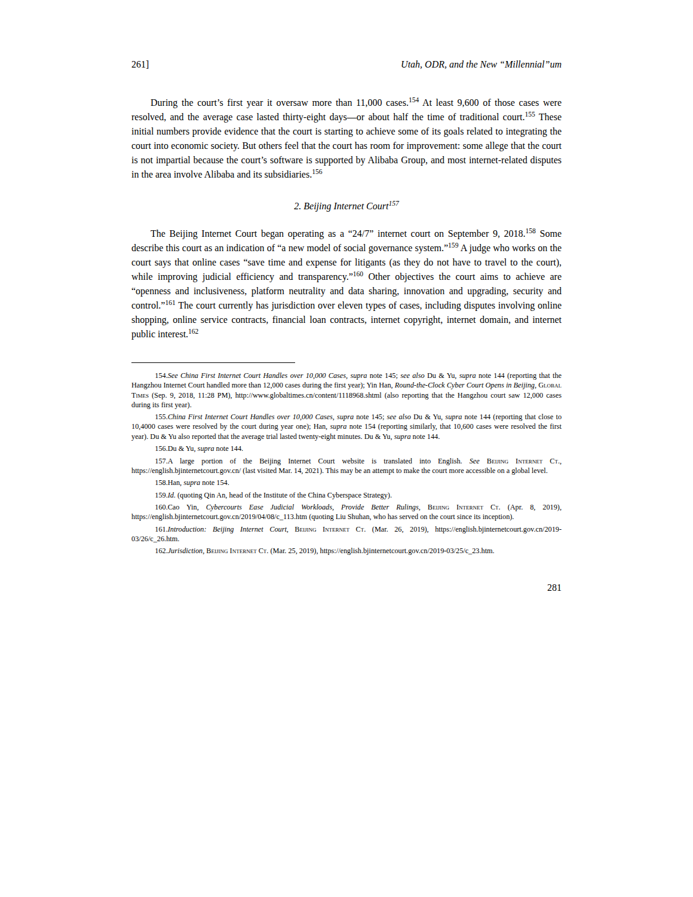261] Utah, ODR, and the New “Millennial”um
During the court’s first year it oversaw more than 11,000 cases.154 At least 9,600 of those cases were resolved, and the average case lasted thirty-eight days—or about half the time of traditional court.155 These initial numbers provide evidence that the court is starting to achieve some of its goals related to integrating the court into economic society. But others feel that the court has room for improvement: some allege that the court is not impartial because the court’s software is supported by Alibaba Group, and most internet-related disputes in the area involve Alibaba and its subsidiaries.156
2. Beijing Internet Court157
The Beijing Internet Court began operating as a “24/7” internet court on September 9, 2018.158 Some describe this court as an indication of “a new model of social governance system.”159 A judge who works on the court says that online cases “save time and expense for litigants (as they do not have to travel to the court), while improving judicial efficiency and transparency.”160 Other objectives the court aims to achieve are “openness and inclusiveness, platform neutrality and data sharing, innovation and upgrading, security and control.”161 The court currently has jurisdiction over eleven types of cases, including disputes involving online shopping, online service contracts, financial loan contracts, internet copyright, internet domain, and internet public interest.162
154. See China First Internet Court Handles over 10,000 Cases, supra note 145; see also Du & Yu, supra note 144 (reporting that the Hangzhou Internet Court handled more than 12,000 cases during the first year); Yin Han, Round-the-Clock Cyber Court Opens in Beijing, Global Times (Sep. 9, 2018, 11:28 PM), http://www.globaltimes.cn/content/1118968.shtml (also reporting that the Hangzhou court saw 12,000 cases during its first year).
155. China First Internet Court Handles over 10,000 Cases, supra note 145; see also Du & Yu, supra note 144 (reporting that close to 10,4000 cases were resolved by the court during year one); Han, supra note 154 (reporting similarly, that 10,600 cases were resolved the first year). Du & Yu also reported that the average trial lasted twenty-eight minutes. Du & Yu, supra note 144.
156. Du & Yu, supra note 144.
157. A large portion of the Beijing Internet Court website is translated into English. See Beijing Internet Ct., https://english.bjinternetcourt.gov.cn/ (last visited Mar. 14, 2021). This may be an attempt to make the court more accessible on a global level.
158. Han, supra note 154.
159. Id. (quoting Qin An, head of the Institute of the China Cyberspace Strategy).
160. Cao Yin, Cybercourts Ease Judicial Workloads, Provide Better Rulings, Beijing Internet Ct. (Apr. 8, 2019), https://english.bjinternetcourt.gov.cn/2019/04/08/c_113.htm (quoting Liu Shuhan, who has served on the court since its inception).
161. Introduction: Beijing Internet Court, Beijing Internet Ct. (Mar. 26, 2019), https://english.bjinternetcourt.gov.cn/2019-03/26/c_26.htm.
162. Jurisdiction, Beijing Internet Ct. (Mar. 25, 2019), https://english.bjinternetcourt.gov.cn/2019-03/25/c_23.htm.
281